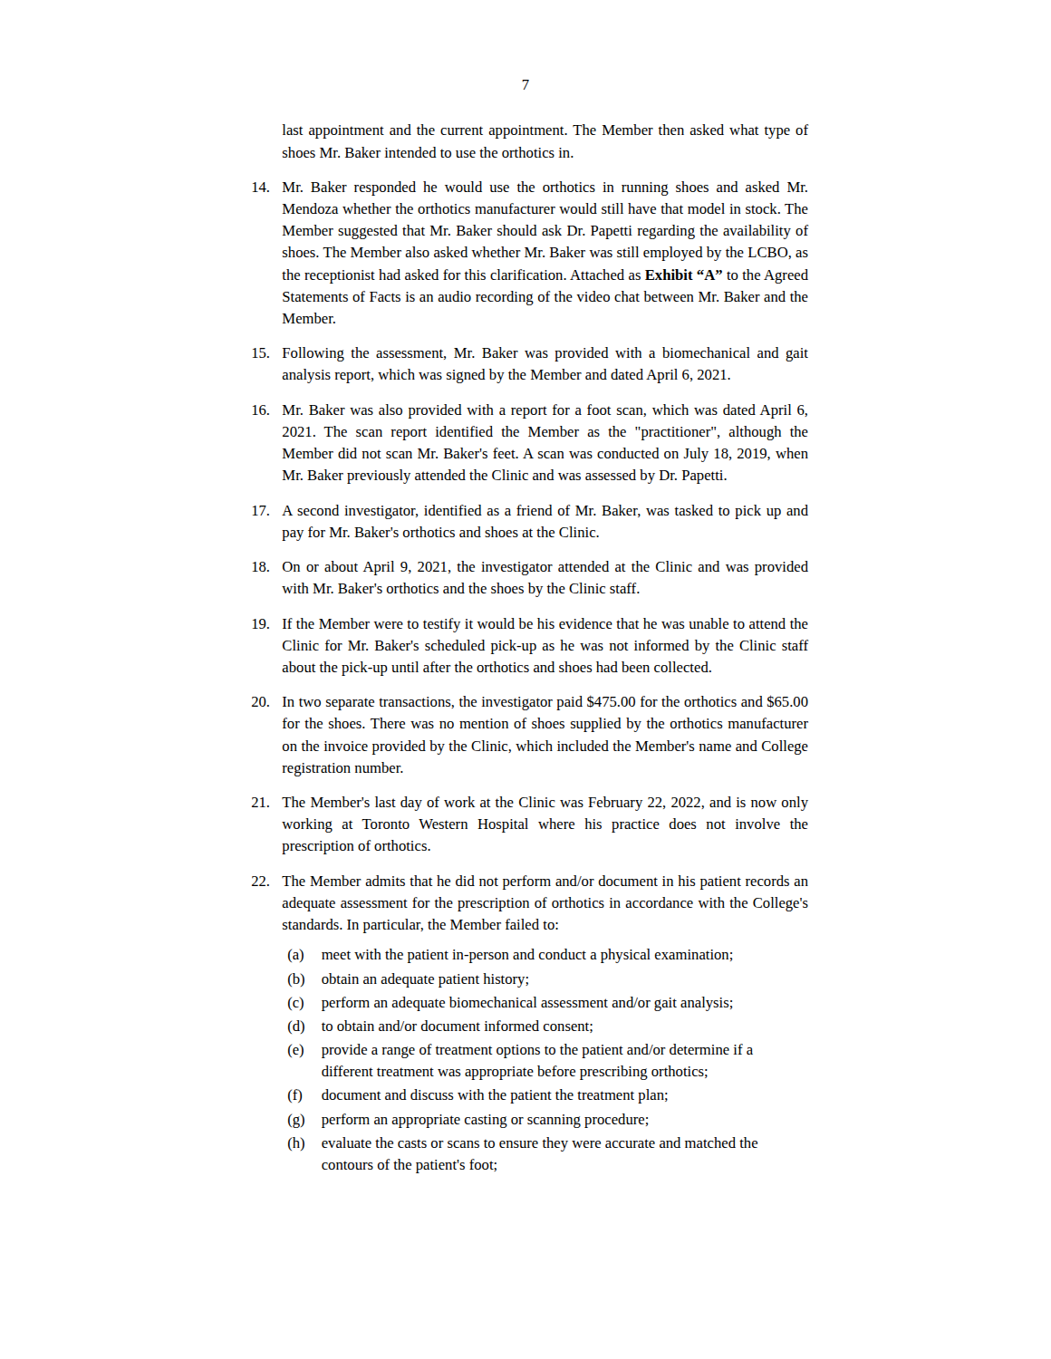7
last appointment and the current appointment. The Member then asked what type of shoes Mr. Baker intended to use the orthotics in.
Mr. Baker responded he would use the orthotics in running shoes and asked Mr. Mendoza whether the orthotics manufacturer would still have that model in stock. The Member suggested that Mr. Baker should ask Dr. Papetti regarding the availability of shoes. The Member also asked whether Mr. Baker was still employed by the LCBO, as the receptionist had asked for this clarification. Attached as Exhibit “A” to the Agreed Statements of Facts is an audio recording of the video chat between Mr. Baker and the Member.
Following the assessment, Mr. Baker was provided with a biomechanical and gait analysis report, which was signed by the Member and dated April 6, 2021.
Mr. Baker was also provided with a report for a foot scan, which was dated April 6, 2021. The scan report identified the Member as the "practitioner", although the Member did not scan Mr. Baker's feet. A scan was conducted on July 18, 2019, when Mr. Baker previously attended the Clinic and was assessed by Dr. Papetti.
A second investigator, identified as a friend of Mr. Baker, was tasked to pick up and pay for Mr. Baker's orthotics and shoes at the Clinic.
On or about April 9, 2021, the investigator attended at the Clinic and was provided with Mr. Baker's orthotics and the shoes by the Clinic staff.
If the Member were to testify it would be his evidence that he was unable to attend the Clinic for Mr. Baker's scheduled pick-up as he was not informed by the Clinic staff about the pick-up until after the orthotics and shoes had been collected.
In two separate transactions, the investigator paid $475.00 for the orthotics and $65.00 for the shoes. There was no mention of shoes supplied by the orthotics manufacturer on the invoice provided by the Clinic, which included the Member's name and College registration number.
The Member's last day of work at the Clinic was February 22, 2022, and is now only working at Toronto Western Hospital where his practice does not involve the prescription of orthotics.
The Member admits that he did not perform and/or document in his patient records an adequate assessment for the prescription of orthotics in accordance with the College's standards. In particular, the Member failed to:
meet with the patient in-person and conduct a physical examination;
obtain an adequate patient history;
perform an adequate biomechanical assessment and/or gait analysis;
to obtain and/or document informed consent;
provide a range of treatment options to the patient and/or determine if a
different treatment was appropriate before prescribing orthotics;
document and discuss with the patient the treatment plan;
perform an appropriate casting or scanning procedure;
evaluate the casts or scans to ensure they were accurate and matched the contours of the patient's foot;